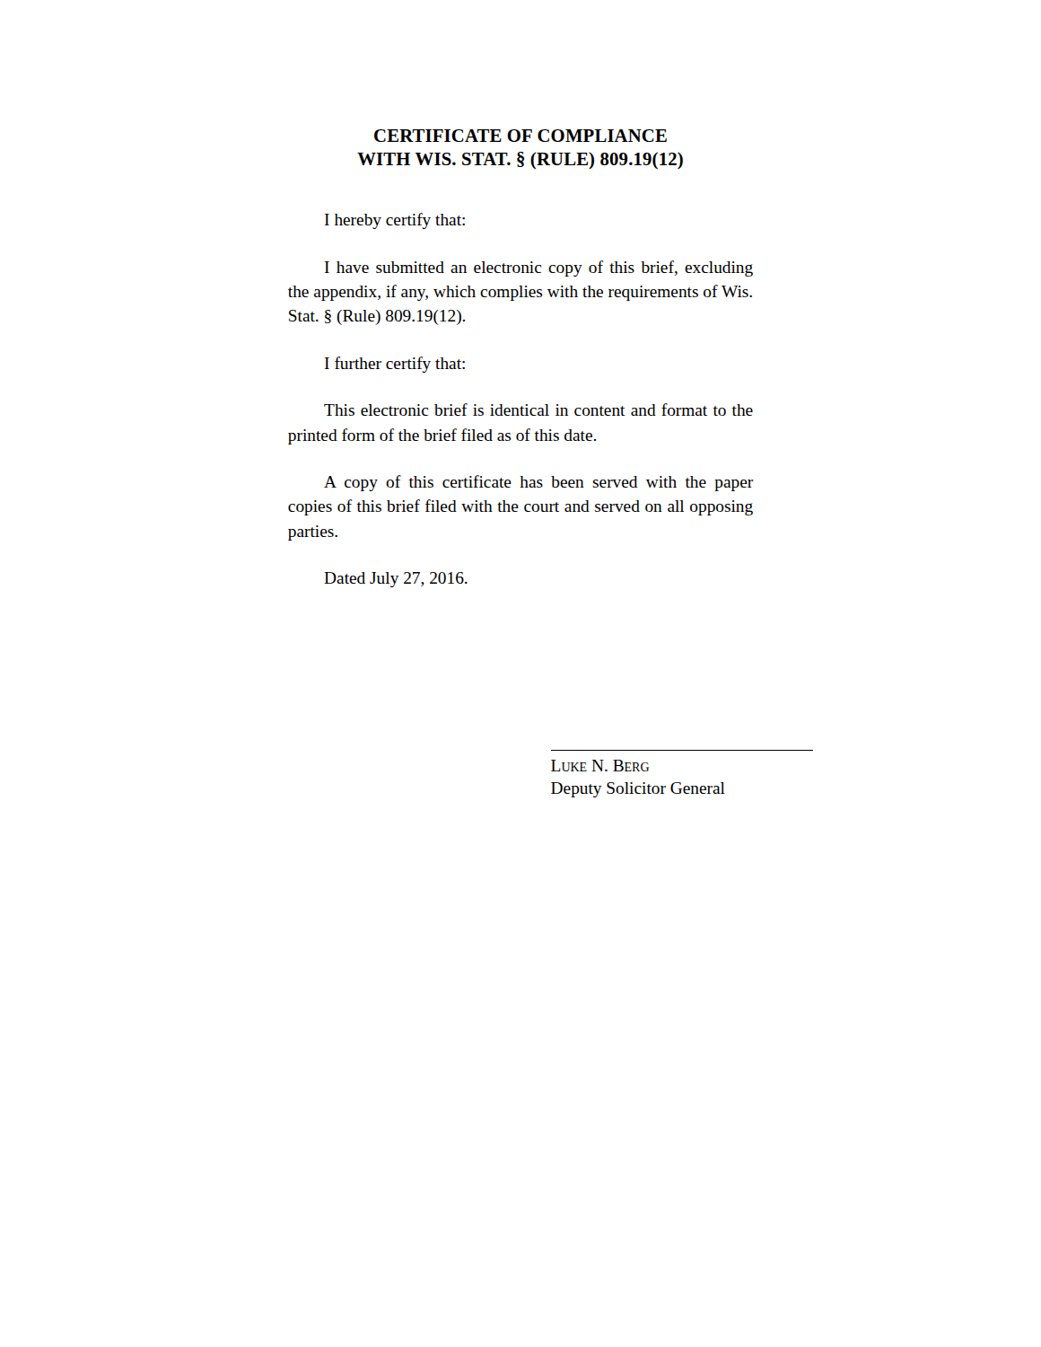CERTIFICATE OF COMPLIANCEWITH WIS. STAT. § (RULE) 809.19(12)
I hereby certify that:
I have submitted an electronic copy of this brief, excluding the appendix, if any, which complies with the requirements of Wis. Stat. § (Rule) 809.19(12).
I further certify that:
This electronic brief is identical in content and format to the printed form of the brief filed as of this date.
A copy of this certificate has been served with the paper copies of this brief filed with the court and served on all opposing parties.
Dated July 27, 2016.
Luke N. Berg
Deputy Solicitor General